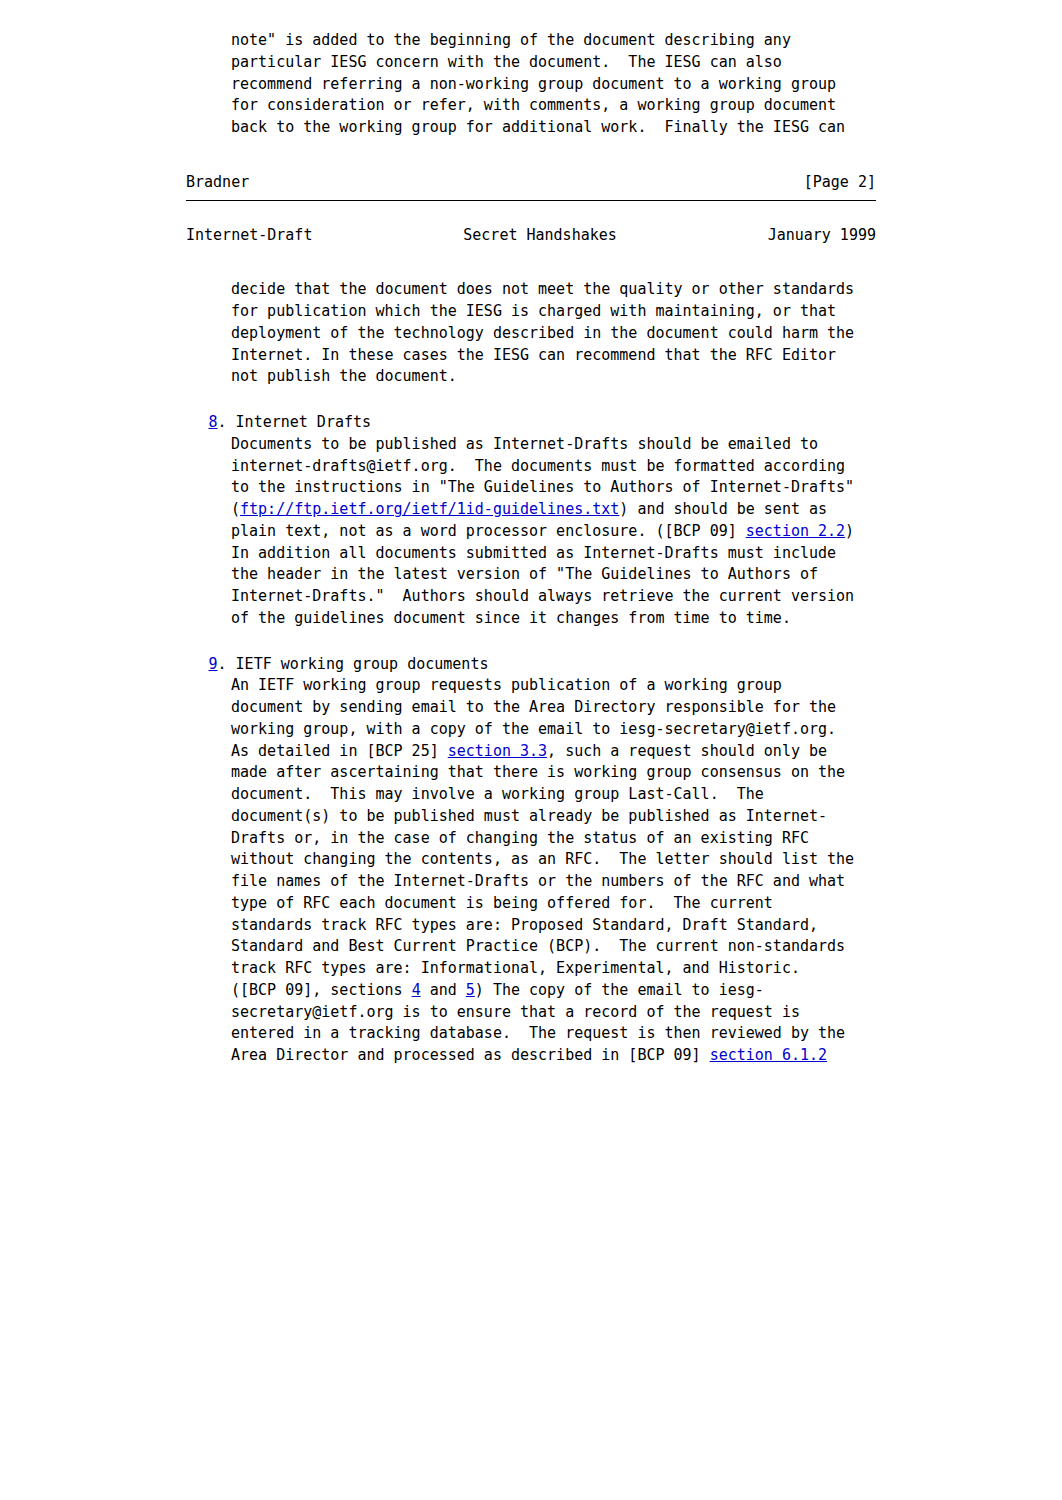note" is added to the beginning of the document describing any
particular IESG concern with the document.  The IESG can also
recommend referring a non-working group document to a working group
for consideration or refer, with comments, a working group document
back to the working group for additional work.  Finally the IESG can
Bradner [Page 2]
Internet-Draft Secret Handshakes January 1999
decide that the document does not meet the quality or other standards
for publication which the IESG is charged with maintaining, or that
deployment of the technology described in the document could harm the
Internet. In these cases the IESG can recommend that the RFC Editor
not publish the document.
8. Internet Drafts
Documents to be published as Internet-Drafts should be emailed to
internet-drafts@ietf.org.  The documents must be formatted according
to the instructions in "The Guidelines to Authors of Internet-Drafts"
(ftp://ftp.ietf.org/ietf/1id-guidelines.txt) and should be sent as
plain text, not as a word processor enclosure. ([BCP 09] section 2.2)
In addition all documents submitted as Internet-Drafts must include
the header in the latest version of "The Guidelines to Authors of
Internet-Drafts."  Authors should always retrieve the current version
of the guidelines document since it changes from time to time.
9. IETF working group documents
An IETF working group requests publication of a working group
document by sending email to the Area Directory responsible for the
working group, with a copy of the email to iesg-secretary@ietf.org.
As detailed in [BCP 25] section 3.3, such a request should only be
made after ascertaining that there is working group consensus on the
document.  This may involve a working group Last-Call.  The
document(s) to be published must already be published as Internet-
Drafts or, in the case of changing the status of an existing RFC
without changing the contents, as an RFC.  The letter should list the
file names of the Internet-Drafts or the numbers of the RFC and what
type of RFC each document is being offered for.  The current
standards track RFC types are: Proposed Standard, Draft Standard,
Standard and Best Current Practice (BCP).  The current non-standards
track RFC types are: Informational, Experimental, and Historic.
([BCP 09], sections 4 and 5) The copy of the email to iesg-
secretary@ietf.org is to ensure that a record of the request is
entered in a tracking database.  The request is then reviewed by the
Area Director and processed as described in [BCP 09] section 6.1.2